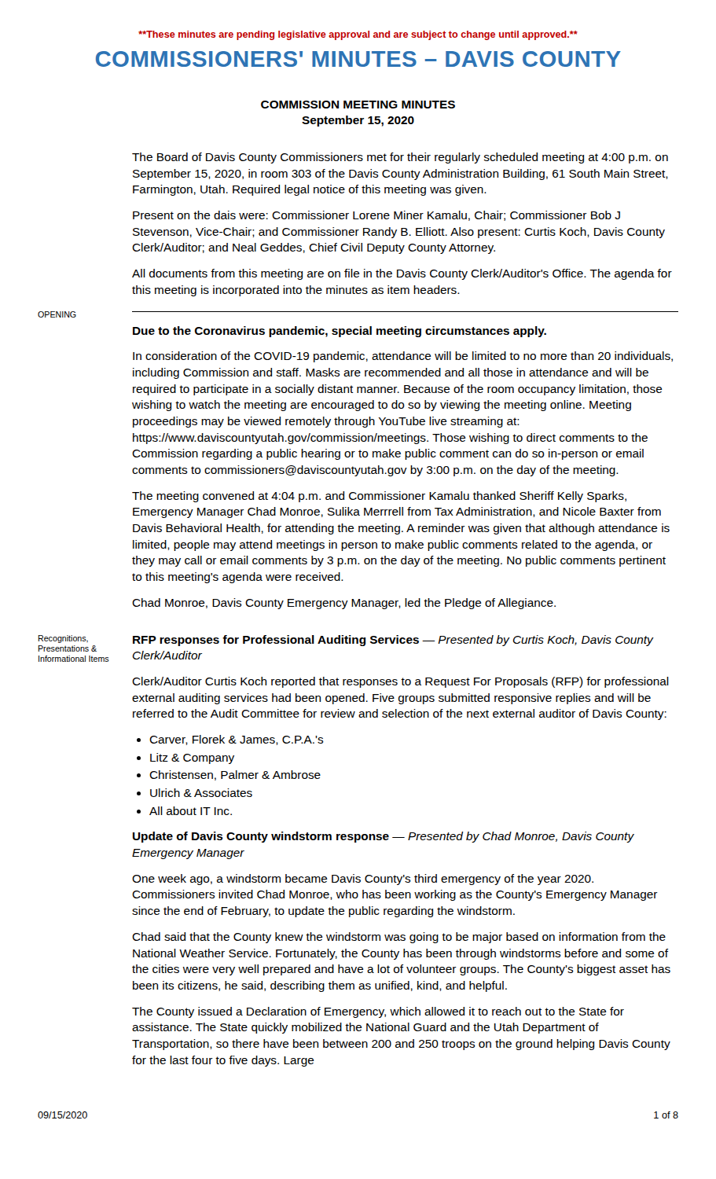**These minutes are pending legislative approval and are subject to change until approved.**
COMMISSIONERS' MINUTES – DAVIS COUNTY
COMMISSION MEETING MINUTES
September 15, 2020
The Board of Davis County Commissioners met for their regularly scheduled meeting at 4:00 p.m. on September 15, 2020, in room 303 of the Davis County Administration Building, 61 South Main Street, Farmington, Utah. Required legal notice of this meeting was given.
Present on the dais were: Commissioner Lorene Miner Kamalu, Chair; Commissioner Bob J Stevenson, Vice-Chair; and Commissioner Randy B. Elliott. Also present: Curtis Koch, Davis County Clerk/Auditor; and Neal Geddes, Chief Civil Deputy County Attorney.
All documents from this meeting are on file in the Davis County Clerk/Auditor's Office. The agenda for this meeting is incorporated into the minutes as item headers.
OPENING
Due to the Coronavirus pandemic, special meeting circumstances apply.
In consideration of the COVID-19 pandemic, attendance will be limited to no more than 20 individuals, including Commission and staff. Masks are recommended and all those in attendance and will be required to participate in a socially distant manner. Because of the room occupancy limitation, those wishing to watch the meeting are encouraged to do so by viewing the meeting online. Meeting proceedings may be viewed remotely through YouTube live streaming at: https://www.daviscountyutah.gov/commission/meetings. Those wishing to direct comments to the Commission regarding a public hearing or to make public comment can do so in-person or email comments to commissioners@daviscountyutah.gov by 3:00 p.m. on the day of the meeting.
The meeting convened at 4:04 p.m. and Commissioner Kamalu thanked Sheriff Kelly Sparks, Emergency Manager Chad Monroe, Sulika Merrrell from Tax Administration, and Nicole Baxter from Davis Behavioral Health, for attending the meeting. A reminder was given that although attendance is limited, people may attend meetings in person to make public comments related to the agenda, or they may call or email comments by 3 p.m. on the day of the meeting. No public comments pertinent to this meeting's agenda were received.
Chad Monroe, Davis County Emergency Manager, led the Pledge of Allegiance.
Recognitions, Presentations & Informational Items
RFP responses for Professional Auditing Services — Presented by Curtis Koch, Davis County Clerk/Auditor
Clerk/Auditor Curtis Koch reported that responses to a Request For Proposals (RFP) for professional external auditing services had been opened. Five groups submitted responsive replies and will be referred to the Audit Committee for review and selection of the next external auditor of Davis County:
Carver, Florek & James, C.P.A.'s
Litz & Company
Christensen, Palmer & Ambrose
Ulrich & Associates
All about IT Inc.
Update of Davis County windstorm response — Presented by Chad Monroe, Davis County Emergency Manager
One week ago, a windstorm became Davis County's third emergency of the year 2020. Commissioners invited Chad Monroe, who has been working as the County's Emergency Manager since the end of February, to update the public regarding the windstorm.
Chad said that the County knew the windstorm was going to be major based on information from the National Weather Service. Fortunately, the County has been through windstorms before and some of the cities were very well prepared and have a lot of volunteer groups. The County's biggest asset has been its citizens, he said, describing them as unified, kind, and helpful.
The County issued a Declaration of Emergency, which allowed it to reach out to the State for assistance. The State quickly mobilized the National Guard and the Utah Department of Transportation, so there have been between 200 and 250 troops on the ground helping Davis County for the last four to five days. Large
09/15/2020 1 of 8